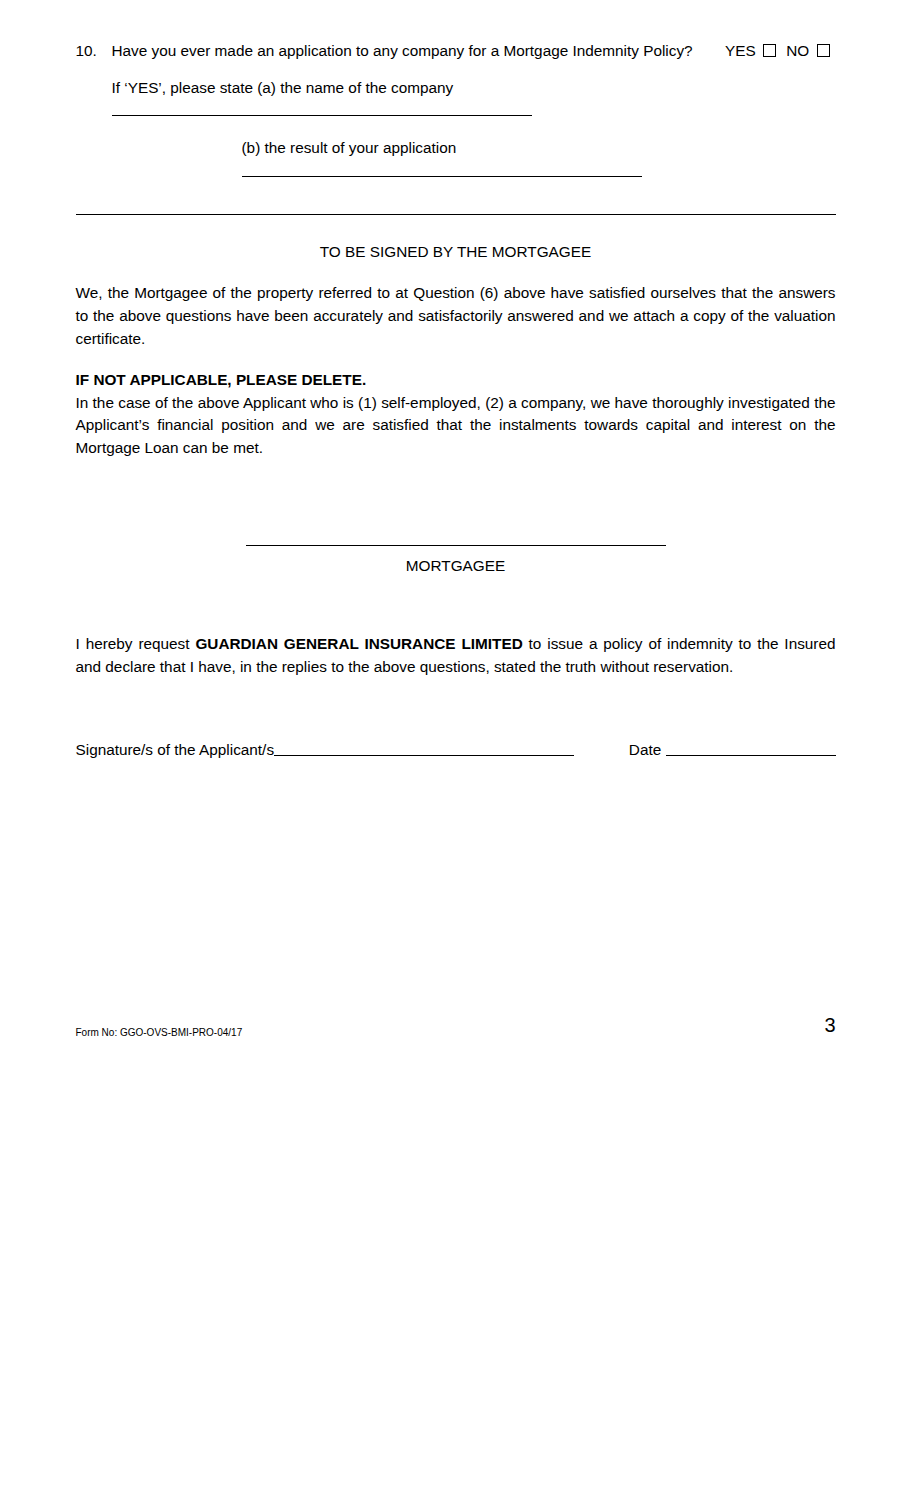10.
Have you ever made an application to any company for a Mortgage Indemnity Policy?
YES NO
If ‘YES’, please state (a) the name of the company
(b) the result of your application
TO BE SIGNED BY THE MORTGAGEE
We, the Mortgagee of the property referred to at Question (6) above have satisfied ourselves that the answers to the above questions have been accurately and satisfactorily answered and we attach a copy of the valuation certificate.
IF NOT APPLICABLE, PLEASE DELETE.
In the case of the above Applicant who is (1) self-employed, (2) a company, we have thoroughly investigated the Applicant’s financial position and we are satisfied that the instalments towards capital and interest on the Mortgage Loan can be met.
MORTGAGEE
I hereby request GUARDIAN GENERAL INSURANCE LIMITED to issue a policy of indemnity to the Insured and declare that I have, in the replies to the above questions, stated the truth without reservation.
Signature/s of the Applicant/s
Date
Form No: GGO-OVS-BMI-PRO-04/17
3